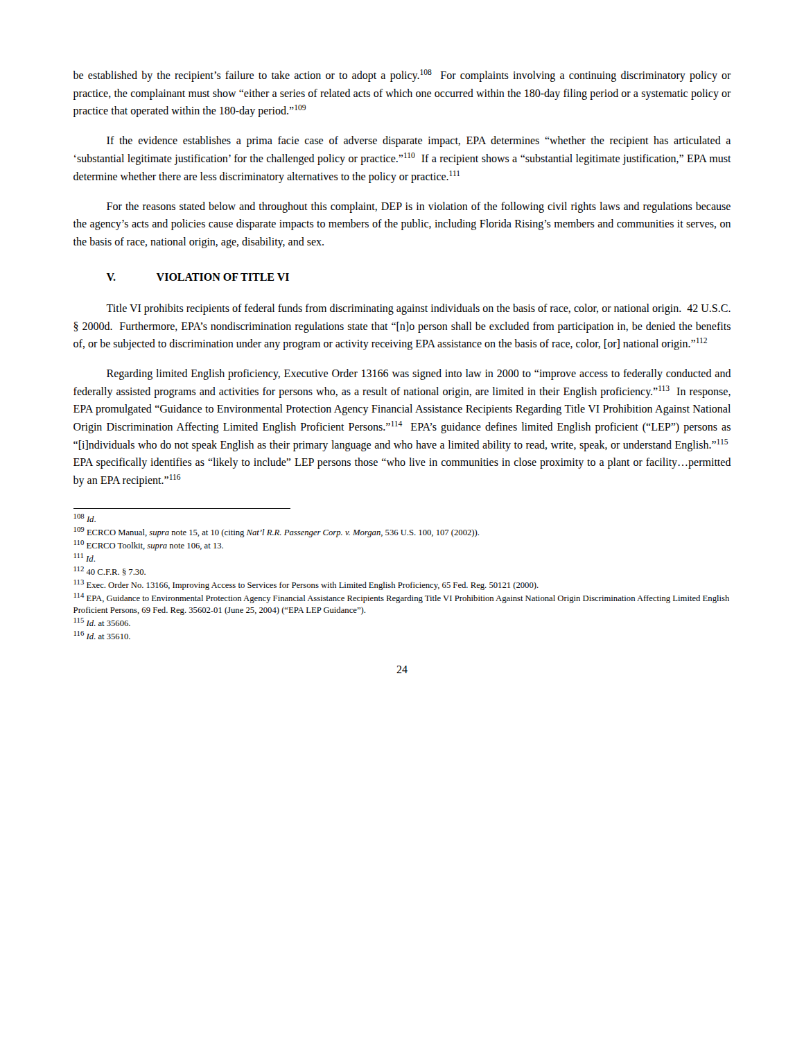be established by the recipient’s failure to take action or to adopt a policy.108 For complaints involving a continuing discriminatory policy or practice, the complainant must show “either a series of related acts of which one occurred within the 180-day filing period or a systematic policy or practice that operated within the 180-day period.”109
If the evidence establishes a prima facie case of adverse disparate impact, EPA determines “whether the recipient has articulated a ‘substantial legitimate justification’ for the challenged policy or practice.”110 If a recipient shows a “substantial legitimate justification,” EPA must determine whether there are less discriminatory alternatives to the policy or practice.111
For the reasons stated below and throughout this complaint, DEP is in violation of the following civil rights laws and regulations because the agency’s acts and policies cause disparate impacts to members of the public, including Florida Rising’s members and communities it serves, on the basis of race, national origin, age, disability, and sex.
V. VIOLATION OF TITLE VI
Title VI prohibits recipients of federal funds from discriminating against individuals on the basis of race, color, or national origin. 42 U.S.C. § 2000d. Furthermore, EPA’s nondiscrimination regulations state that “[n]o person shall be excluded from participation in, be denied the benefits of, or be subjected to discrimination under any program or activity receiving EPA assistance on the basis of race, color, [or] national origin.”112
Regarding limited English proficiency, Executive Order 13166 was signed into law in 2000 to “improve access to federally conducted and federally assisted programs and activities for persons who, as a result of national origin, are limited in their English proficiency.”113 In response, EPA promulgated “Guidance to Environmental Protection Agency Financial Assistance Recipients Regarding Title VI Prohibition Against National Origin Discrimination Affecting Limited English Proficient Persons.”114 EPA’s guidance defines limited English proficient (“LEP”) persons as “[i]ndividuals who do not speak English as their primary language and who have a limited ability to read, write, speak, or understand English.”115 EPA specifically identifies as “likely to include” LEP persons those “who live in communities in close proximity to a plant or facility…permitted by an EPA recipient.”116
108 Id.
109 ECRCO Manual, supra note 15, at 10 (citing Nat’l R.R. Passenger Corp. v. Morgan, 536 U.S. 100, 107 (2002)).
110 ECRCO Toolkit, supra note 106, at 13.
111 Id.
112 40 C.F.R. § 7.30.
113 Exec. Order No. 13166, Improving Access to Services for Persons with Limited English Proficiency, 65 Fed. Reg. 50121 (2000).
114 EPA, Guidance to Environmental Protection Agency Financial Assistance Recipients Regarding Title VI Prohibition Against National Origin Discrimination Affecting Limited English Proficient Persons, 69 Fed. Reg. 35602-01 (June 25, 2004) (“EPA LEP Guidance”).
115 Id. at 35606.
116 Id. at 35610.
24